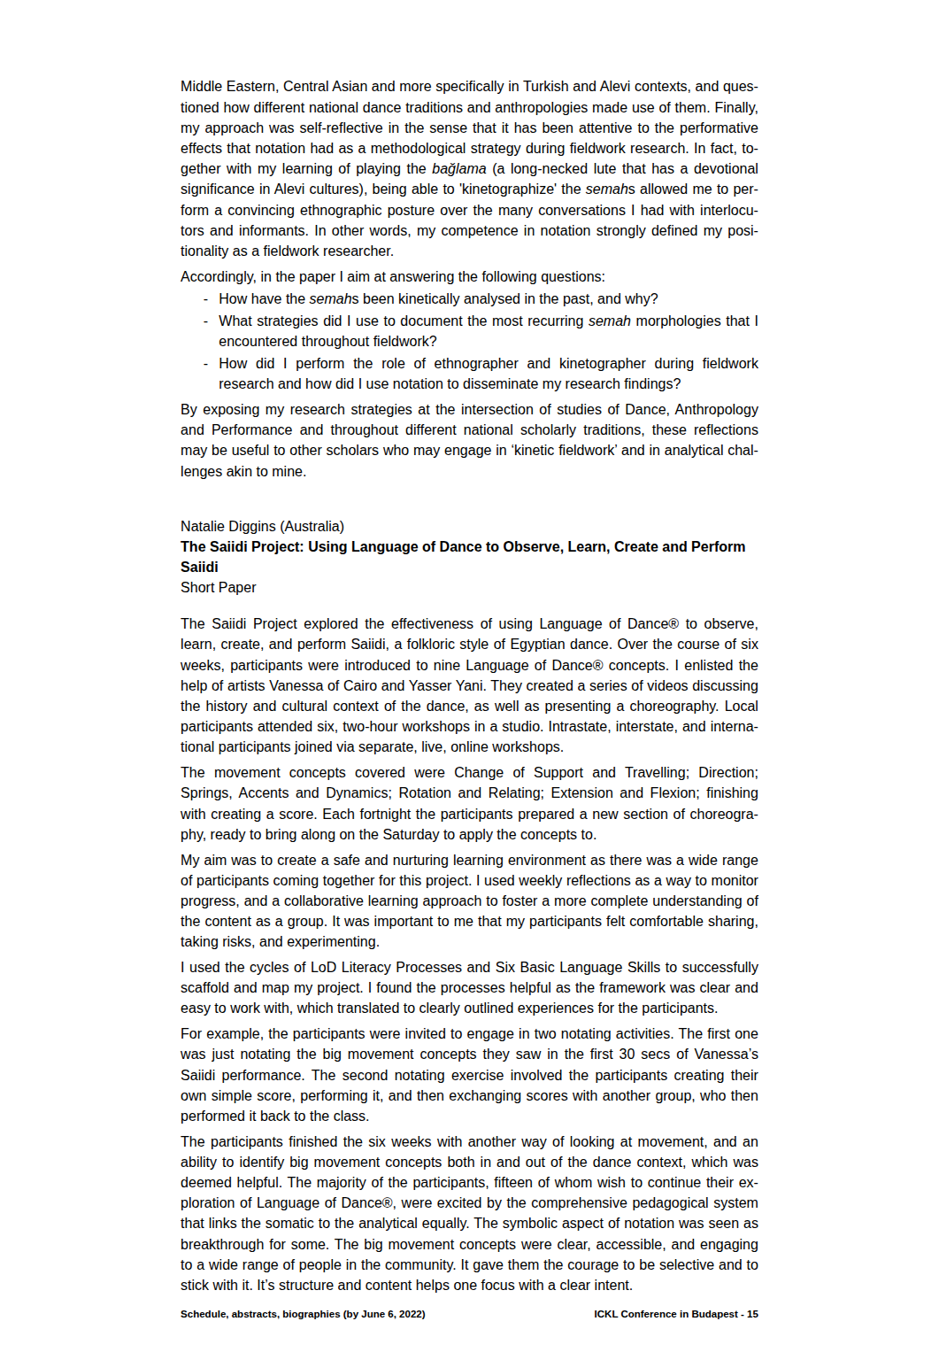Middle Eastern, Central Asian and more specifically in Turkish and Alevi contexts, and questioned how different national dance traditions and anthropologies made use of them. Finally, my approach was self-reflective in the sense that it has been attentive to the performative effects that notation had as a methodological strategy during fieldwork research. In fact, together with my learning of playing the bağlama (a long-necked lute that has a devotional significance in Alevi cultures), being able to 'kinetographize' the semahs allowed me to perform a convincing ethnographic posture over the many conversations I had with interlocutors and informants. In other words, my competence in notation strongly defined my positionality as a fieldwork researcher.
Accordingly, in the paper I aim at answering the following questions:
How have the semahs been kinetically analysed in the past, and why?
What strategies did I use to document the most recurring semah morphologies that I encountered throughout fieldwork?
How did I perform the role of ethnographer and kinetographer during fieldwork research and how did I use notation to disseminate my research findings?
By exposing my research strategies at the intersection of studies of Dance, Anthropology and Performance and throughout different national scholarly traditions, these reflections may be useful to other scholars who may engage in ‘kinetic fieldwork’ and in analytical challenges akin to mine.
Natalie Diggins (Australia)
The Saiidi Project: Using Language of Dance to Observe, Learn, Create and Perform Saiidi
Short Paper
The Saiidi Project explored the effectiveness of using Language of Dance® to observe, learn, create, and perform Saiidi, a folkloric style of Egyptian dance. Over the course of six weeks, participants were introduced to nine Language of Dance® concepts. I enlisted the help of artists Vanessa of Cairo and Yasser Yani. They created a series of videos discussing the history and cultural context of the dance, as well as presenting a choreography. Local participants attended six, two-hour workshops in a studio. Intrastate, interstate, and international participants joined via separate, live, online workshops.
The movement concepts covered were Change of Support and Travelling; Direction; Springs, Accents and Dynamics; Rotation and Relating; Extension and Flexion; finishing with creating a score. Each fortnight the participants prepared a new section of choreography, ready to bring along on the Saturday to apply the concepts to.
My aim was to create a safe and nurturing learning environment as there was a wide range of participants coming together for this project. I used weekly reflections as a way to monitor progress, and a collaborative learning approach to foster a more complete understanding of the content as a group. It was important to me that my participants felt comfortable sharing, taking risks, and experimenting.
I used the cycles of LoD Literacy Processes and Six Basic Language Skills to successfully scaffold and map my project. I found the processes helpful as the framework was clear and easy to work with, which translated to clearly outlined experiences for the participants.
For example, the participants were invited to engage in two notating activities. The first one was just notating the big movement concepts they saw in the first 30 secs of Vanessa’s Saiidi performance. The second notating exercise involved the participants creating their own simple score, performing it, and then exchanging scores with another group, who then performed it back to the class.
The participants finished the six weeks with another way of looking at movement, and an ability to identify big movement concepts both in and out of the dance context, which was deemed helpful. The majority of the participants, fifteen of whom wish to continue their exploration of Language of Dance®, were excited by the comprehensive pedagogical system that links the somatic to the analytical equally. The symbolic aspect of notation was seen as breakthrough for some. The big movement concepts were clear, accessible, and engaging to a wide range of people in the community. It gave them the courage to be selective and to stick with it. It’s structure and content helps one focus with a clear intent.
Schedule, abstracts, biographies (by June 6, 2022) ICKL Conference in Budapest - 15